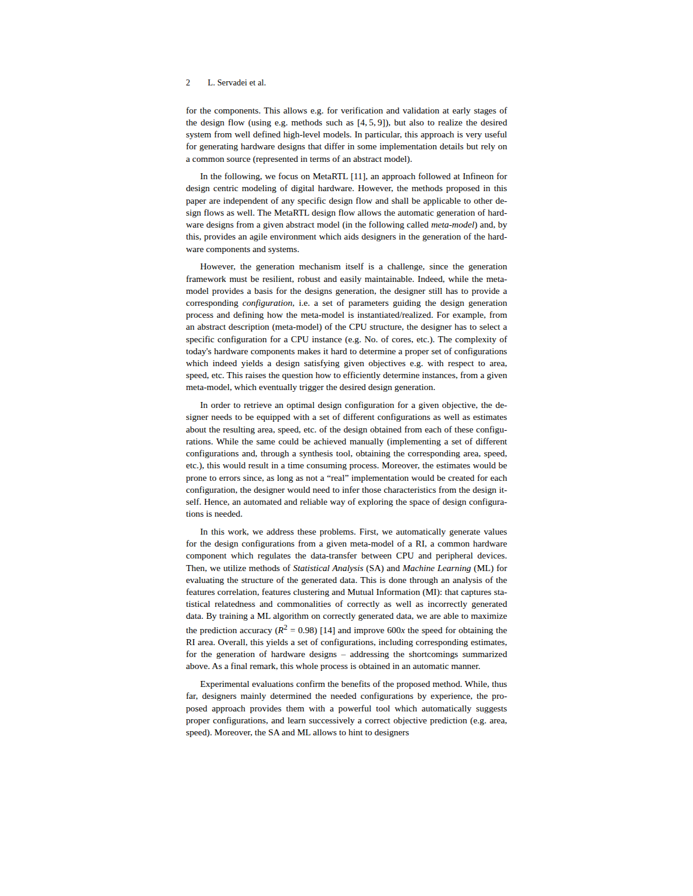2 L. Servadei et al.
for the components. This allows e.g. for verification and validation at early stages of the design flow (using e.g. methods such as [4, 5, 9]), but also to realize the desired system from well defined high-level models. In particular, this approach is very useful for generating hardware designs that differ in some implementation details but rely on a common source (represented in terms of an abstract model).
In the following, we focus on MetaRTL [11], an approach followed at Infineon for design centric modeling of digital hardware. However, the methods proposed in this paper are independent of any specific design flow and shall be applicable to other design flows as well. The MetaRTL design flow allows the automatic generation of hardware designs from a given abstract model (in the following called meta-model) and, by this, provides an agile environment which aids designers in the generation of the hardware components and systems.
However, the generation mechanism itself is a challenge, since the generation framework must be resilient, robust and easily maintainable. Indeed, while the meta-model provides a basis for the designs generation, the designer still has to provide a corresponding configuration, i.e. a set of parameters guiding the design generation process and defining how the meta-model is instantiated/realized. For example, from an abstract description (meta-model) of the CPU structure, the designer has to select a specific configuration for a CPU instance (e.g. No. of cores, etc.). The complexity of today's hardware components makes it hard to determine a proper set of configurations which indeed yields a design satisfying given objectives e.g. with respect to area, speed, etc. This raises the question how to efficiently determine instances, from a given meta-model, which eventually trigger the desired design generation.
In order to retrieve an optimal design configuration for a given objective, the designer needs to be equipped with a set of different configurations as well as estimates about the resulting area, speed, etc. of the design obtained from each of these configurations. While the same could be achieved manually (implementing a set of different configurations and, through a synthesis tool, obtaining the corresponding area, speed, etc.), this would result in a time consuming process. Moreover, the estimates would be prone to errors since, as long as not a “real” implementation would be created for each configuration, the designer would need to infer those characteristics from the design itself. Hence, an automated and reliable way of exploring the space of design configurations is needed.
In this work, we address these problems. First, we automatically generate values for the design configurations from a given meta-model of a RI, a common hardware component which regulates the data-transfer between CPU and peripheral devices. Then, we utilize methods of Statistical Analysis (SA) and Machine Learning (ML) for evaluating the structure of the generated data. This is done through an analysis of the features correlation, features clustering and Mutual Information (MI): that captures statistical relatedness and commonalities of correctly as well as incorrectly generated data. By training a ML algorithm on correctly generated data, we are able to maximize the prediction accuracy (R2 = 0.98) [14] and improve 600x the speed for obtaining the RI area. Overall, this yields a set of configurations, including corresponding estimates, for the generation of hardware designs – addressing the shortcomings summarized above. As a final remark, this whole process is obtained in an automatic manner.
Experimental evaluations confirm the benefits of the proposed method. While, thus far, designers mainly determined the needed configurations by experience, the proposed approach provides them with a powerful tool which automatically suggests proper configurations, and learn successively a correct objective prediction (e.g. area, speed). Moreover, the SA and ML allows to hint to designers